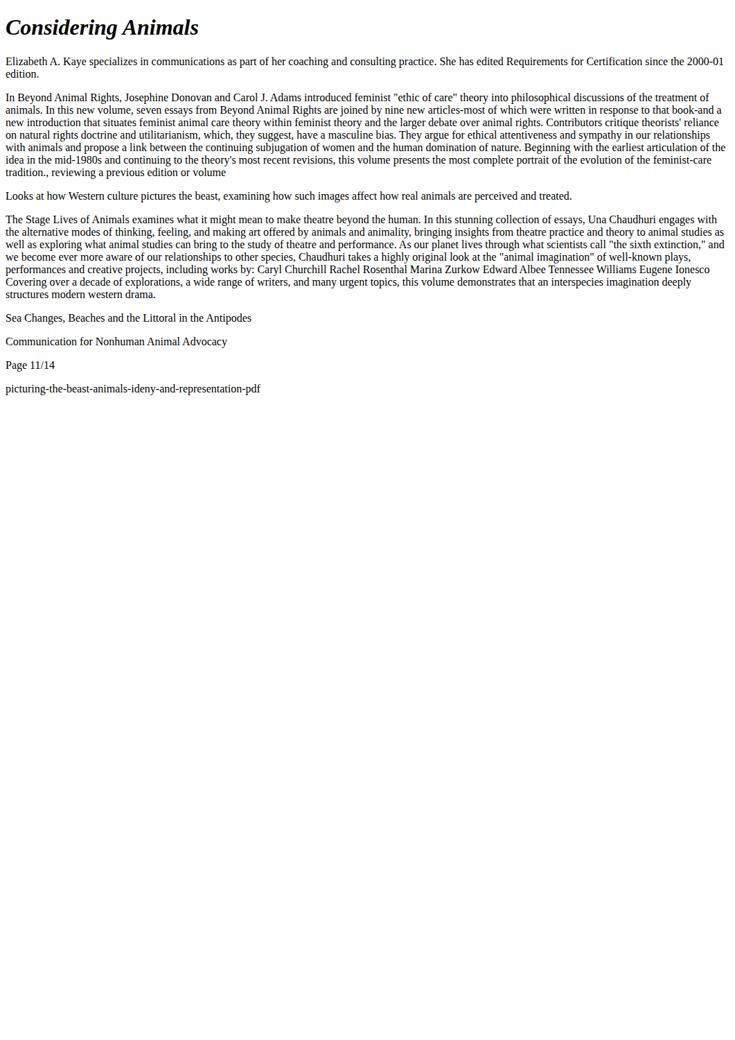Considering Animals
Elizabeth A. Kaye specializes in communications as part of her coaching and consulting practice. She has edited Requirements for Certification since the 2000-01 edition.
In Beyond Animal Rights, Josephine Donovan and Carol J. Adams introduced feminist "ethic of care" theory into philosophical discussions of the treatment of animals. In this new volume, seven essays from Beyond Animal Rights are joined by nine new articles-most of which were written in response to that book-and a new introduction that situates feminist animal care theory within feminist theory and the larger debate over animal rights. Contributors critique theorists' reliance on natural rights doctrine and utilitarianism, which, they suggest, have a masculine bias. They argue for ethical attentiveness and sympathy in our relationships with animals and propose a link between the continuing subjugation of women and the human domination of nature. Beginning with the earliest articulation of the idea in the mid-1980s and continuing to the theory's most recent revisions, this volume presents the most complete portrait of the evolution of the feminist-care tradition., reviewing a previous edition or volume
Looks at how Western culture pictures the beast, examining how such images affect how real animals are perceived and treated.
The Stage Lives of Animals examines what it might mean to make theatre beyond the human. In this stunning collection of essays, Una Chaudhuri engages with the alternative modes of thinking, feeling, and making art offered by animals and animality, bringing insights from theatre practice and theory to animal studies as well as exploring what animal studies can bring to the study of theatre and performance. As our planet lives through what scientists call "the sixth extinction," and we become ever more aware of our relationships to other species, Chaudhuri takes a highly original look at the "animal imagination" of well-known plays, performances and creative projects, including works by: Caryl Churchill Rachel Rosenthal Marina Zurkow Edward Albee Tennessee Williams Eugene Ionesco Covering over a decade of explorations, a wide range of writers, and many urgent topics, this volume demonstrates that an interspecies imagination deeply structures modern western drama.
Sea Changes, Beaches and the Littoral in the Antipodes
Communication for Nonhuman Animal Advocacy
Page 11/14
picturing-the-beast-animals-ideny-and-representation-pdf